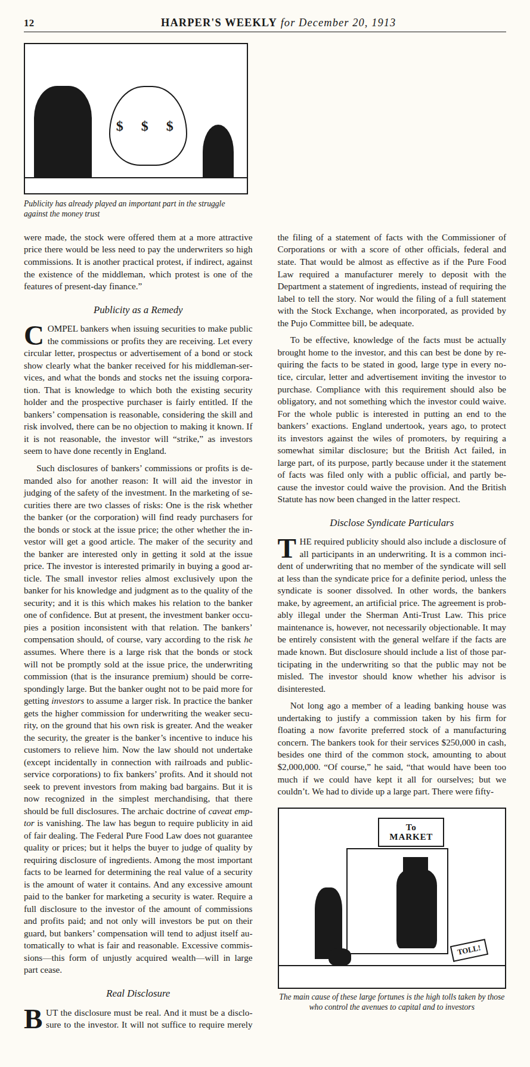12
Harper's Weekly for December 20, 1913
Publicity has already played an important part in the struggle against the money trust
were made, the stock were offered them at a more attractive price there would be less need to pay the underwriters so high commissions. It is another practical protest, if indirect, against the existence of the middleman, which protest is one of the features of present-day finance.”
Publicity as a Remedy
COMPEL bankers when issuing securities to make public the commissions or profits they are receiving. Let every circular letter, prospectus or advertisement of a bond or stock show clearly what the banker received for his middleman-services, and what the bonds and stocks net the issuing corporation. That is knowledge to which both the existing security holder and the prospective purchaser is fairly entitled. If the bankers’ compensation is reasonable, considering the skill and risk involved, there can be no objection to making it known. If it is not reasonable, the investor will “strike,” as investors seem to have done recently in England.
Such disclosures of bankers’ commissions or profits is demanded also for another reason: It will aid the investor in judging of the safety of the investment. In the marketing of securities there are two classes of risks: One is the risk whether the banker (or the corporation) will find ready purchasers for the bonds or stock at the issue price; the other whether the investor will get a good article. The maker of the security and the banker are interested only in getting it sold at the issue price. The investor is interested primarily in buying a good article. The small investor relies almost exclusively upon the banker for his knowledge and judgment as to the quality of the security; and it is this which makes his relation to the banker one of confidence. But at present, the investment banker occupies a position inconsistent with that relation. The bankers’ compensation should, of course, vary according to the risk he assumes. Where there is a large risk that the bonds or stock will not be promptly sold at the issue price, the underwriting commission (that is the insurance premium) should be correspondingly large. But the banker ought not to be paid more for getting investors to assume a larger risk. In practice the banker gets the higher commission for underwriting the weaker security, on the ground that his own risk is greater. And the weaker the security, the greater is the banker’s incentive to induce his customers to relieve him. Now the law should not undertake (except incidentally in connection with railroads and public-service corporations) to fix bankers’ profits. And it should not seek to prevent investors from making bad bargains. But it is now recognized in the simplest merchandising, that there should be full disclosures. The archaic doctrine of caveat emptor is vanishing. The law has begun to require publicity in aid of fair dealing. The Federal Pure Food Law does not guarantee quality or prices; but it helps the buyer to judge of quality by requiring disclosure of ingredients. Among the most important facts to be learned for determining the real value of a security is the amount of water it contains. And any excessive amount paid to the banker for marketing a security is water. Require a full disclosure to the investor of the amount of commissions and profits paid; and not only will investors be put on their guard, but bankers’ compensation will tend to adjust itself automatically to what is fair and reasonable. Excessive commissions—this form of unjustly acquired wealth—will in large part cease.
Real Disclosure
BUT the disclosure must be real. And it must be a disclosure to the investor. It will not suffice to require merely the filing of a statement of facts with the Commissioner of Corporations or with a score of other officials, federal and state. That would be almost as effective as if the Pure Food Law required a manufacturer merely to deposit with the Department a statement of ingredients, instead of requiring the label to tell the story. Nor would the filing of a full statement with the Stock Exchange, when incorporated, as provided by the Pujo Committee bill, be adequate.
To be effective, knowledge of the facts must be actually brought home to the investor, and this can best be done by requiring the facts to be stated in good, large type in every notice, circular, letter and advertisement inviting the investor to purchase. Compliance with this requirement should also be obligatory, and not something which the investor could waive. For the whole public is interested in putting an end to the bankers’ exactions. England undertook, years ago, to protect its investors against the wiles of promoters, by requiring a somewhat similar disclosure; but the British Act failed, in large part, of its purpose, partly because under it the statement of facts was filed only with a public official, and partly because the investor could waive the provision. And the British Statute has now been changed in the latter respect.
Disclose Syndicate Particulars
THE required publicity should also include a disclosure of all participants in an underwriting. It is a common incident of underwriting that no member of the syndicate will sell at less than the syndicate price for a definite period, unless the syndicate is sooner dissolved. In other words, the bankers make, by agreement, an artificial price. The agreement is probably illegal under the Sherman Anti-Trust Law. This price maintenance is, however, not necessarily objectionable. It may be entirely consistent with the general welfare if the facts are made known. But disclosure should include a list of those participating in the underwriting so that the public may not be misled. The investor should know whether his advisor is disinterested.
Not long ago a member of a leading banking house was undertaking to justify a commission taken by his firm for floating a now favorite preferred stock of a manufacturing concern. The bankers took for their services $250,000 in cash, besides one third of the common stock, amounting to about $2,000,000. “Of course,” he said, “that would have been too much if we could have kept it all for ourselves; but we couldn’t. We had to divide up a large part. There were fifty-
To
MARKET
TOLL!
The main cause of these large fortunes is the high tolls taken by those who control the avenues to capital and to investors